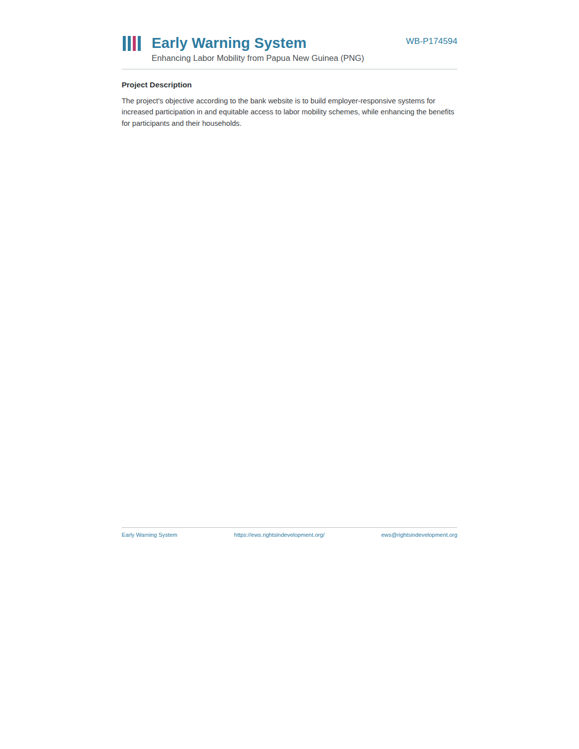Early Warning System
Enhancing Labor Mobility from Papua New Guinea (PNG)
WB-P174594
Project Description
The project's objective according to the bank website is to build employer-responsive systems for increased participation in and equitable access to labor mobility schemes, while enhancing the benefits for participants and their households.
Early Warning System
https://ews.rightsindevelopment.org/
ews@rightsindevelopment.org